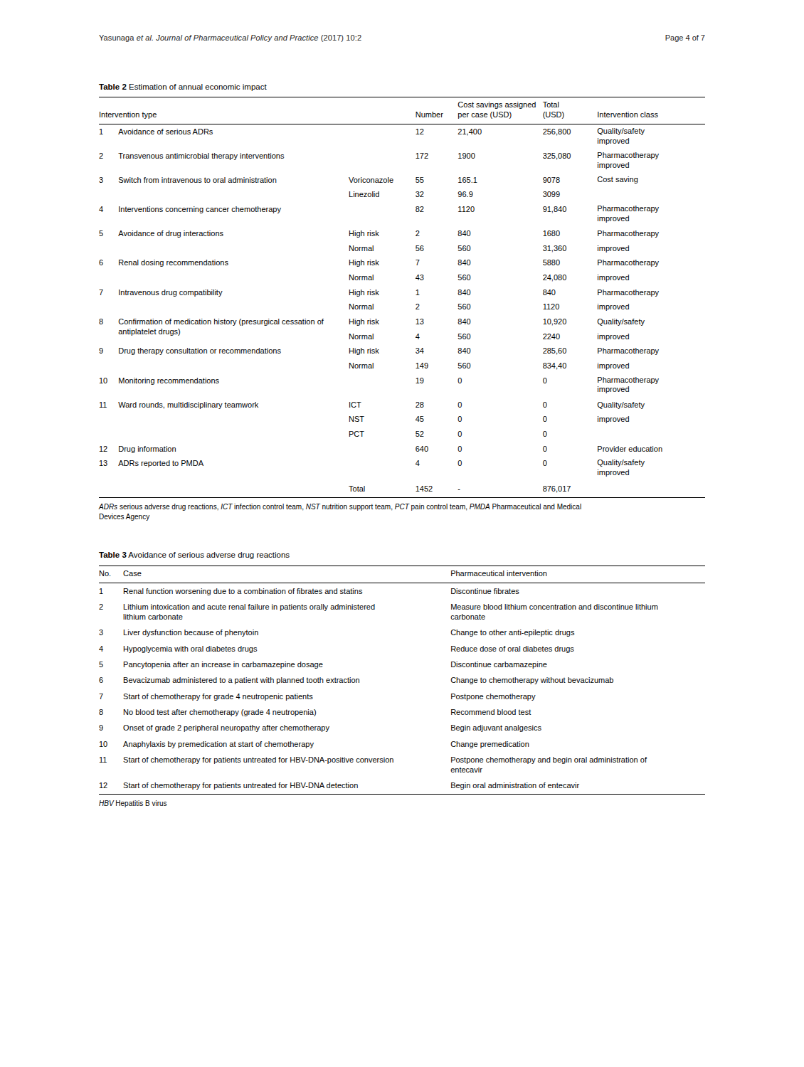Yasunaga et al. Journal of Pharmaceutical Policy and Practice (2017) 10:2
Page 4 of 7
Table 2 Estimation of annual economic impact
| Intervention type | Number | Cost savings assigned per case (USD) | Total (USD) | Intervention class |
| --- | --- | --- | --- | --- |
| 1 | Avoidance of serious ADRs | | 12 | 21,400 | 256,800 | Quality/safety improved |
| 2 | Transvenous antimicrobial therapy interventions | | 172 | 1900 | 325,080 | Pharmacotherapy improved |
| 3 | Switch from intravenous to oral administration | Voriconazole | 55 | 165.1 | 9078 | Cost saving |
| Linezolid | 32 | 96.9 | 3099 |
| 4 | Interventions concerning cancer chemotherapy | | 82 | 1120 | 91,840 | Pharmacotherapy improved |
| 5 | Avoidance of drug interactions | High risk | 2 | 840 | 1680 | Pharmacotherapy |
| Normal | 56 | 560 | 31,360 | improved |
| 6 | Renal dosing recommendations | High risk | 7 | 840 | 5880 | Pharmacotherapy |
| Normal | 43 | 560 | 24,080 | improved |
| 7 | Intravenous drug compatibility | High risk | 1 | 840 | 840 | Pharmacotherapy |
| Normal | 2 | 560 | 1120 | improved |
| 8 | Confirmation of medication history (presurgical cessation of antiplatelet drugs) | High risk | 13 | 840 | 10,920 | Quality/safety |
| Normal | 4 | 560 | 2240 | improved |
| 9 | Drug therapy consultation or recommendations | High risk | 34 | 840 | 285,60 | Pharmacotherapy |
| Normal | 149 | 560 | 834,40 | improved |
| 10 | Monitoring recommendations | | 19 | 0 | 0 | Pharmacotherapy improved |
| 11 | Ward rounds, multidisciplinary teamwork | ICT | 28 | 0 | 0 | Quality/safety |
| NST | 45 | 0 | 0 | improved |
| PCT | 52 | 0 | 0 | |
| 12 | Drug information | | 640 | 0 | 0 | Provider education |
| 13 | ADRs reported to PMDA | | 4 | 0 | 0 | Quality/safety improved |
| | | Total | 1452 | - | 876,017 | |
ADRs serious adverse drug reactions, ICT infection control team, NST nutrition support team, PCT pain control team, PMDA Pharmaceutical and Medical
Devices Agency
Table 3 Avoidance of serious adverse drug reactions
| No. | Case | Pharmaceutical intervention |
| --- | --- | --- |
| 1 | Renal function worsening due to a combination of fibrates and statins | Discontinue fibrates |
| 2 | Lithium intoxication and acute renal failure in patients orally administered lithium carbonate | Measure blood lithium concentration and discontinue lithium carbonate |
| 3 | Liver dysfunction because of phenytoin | Change to other anti-epileptic drugs |
| 4 | Hypoglycemia with oral diabetes drugs | Reduce dose of oral diabetes drugs |
| 5 | Pancytopenia after an increase in carbamazepine dosage | Discontinue carbamazepine |
| 6 | Bevacizumab administered to a patient with planned tooth extraction | Change to chemotherapy without bevacizumab |
| 7 | Start of chemotherapy for grade 4 neutropenic patients | Postpone chemotherapy |
| 8 | No blood test after chemotherapy (grade 4 neutropenia) | Recommend blood test |
| 9 | Onset of grade 2 peripheral neuropathy after chemotherapy | Begin adjuvant analgesics |
| 10 | Anaphylaxis by premedication at start of chemotherapy | Change premedication |
| 11 | Start of chemotherapy for patients untreated for HBV-DNA-positive conversion | Postpone chemotherapy and begin oral administration of entecavir |
| 12 | Start of chemotherapy for patients untreated for HBV-DNA detection | Begin oral administration of entecavir |
HBV Hepatitis B virus